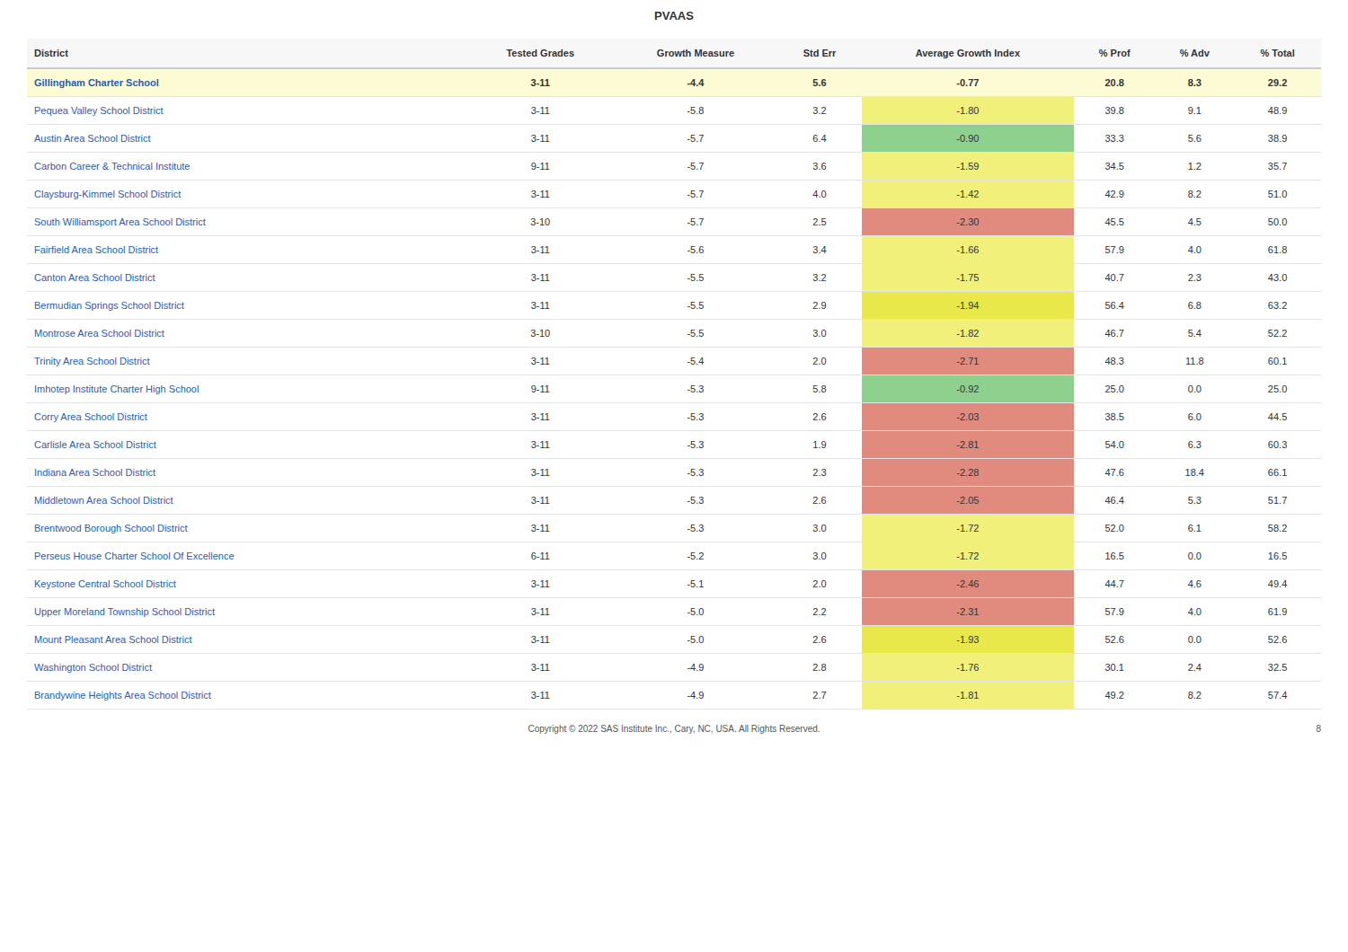PVAAS
| District | Tested Grades | Growth Measure | Std Err | Average Growth Index | % Prof | % Adv | % Total |
| --- | --- | --- | --- | --- | --- | --- | --- |
| Gillingham Charter School | 3-11 | -4.4 | 5.6 | -0.77 | 20.8 | 8.3 | 29.2 |
| Pequea Valley School District | 3-11 | -5.8 | 3.2 | -1.80 | 39.8 | 9.1 | 48.9 |
| Austin Area School District | 3-11 | -5.7 | 6.4 | -0.90 | 33.3 | 5.6 | 38.9 |
| Carbon Career & Technical Institute | 9-11 | -5.7 | 3.6 | -1.59 | 34.5 | 1.2 | 35.7 |
| Claysburg-Kimmel School District | 3-11 | -5.7 | 4.0 | -1.42 | 42.9 | 8.2 | 51.0 |
| South Williamsport Area School District | 3-10 | -5.7 | 2.5 | -2.30 | 45.5 | 4.5 | 50.0 |
| Fairfield Area School District | 3-11 | -5.6 | 3.4 | -1.66 | 57.9 | 4.0 | 61.8 |
| Canton Area School District | 3-11 | -5.5 | 3.2 | -1.75 | 40.7 | 2.3 | 43.0 |
| Bermudian Springs School District | 3-11 | -5.5 | 2.9 | -1.94 | 56.4 | 6.8 | 63.2 |
| Montrose Area School District | 3-10 | -5.5 | 3.0 | -1.82 | 46.7 | 5.4 | 52.2 |
| Trinity Area School District | 3-11 | -5.4 | 2.0 | -2.71 | 48.3 | 11.8 | 60.1 |
| Imhotep Institute Charter High School | 9-11 | -5.3 | 5.8 | -0.92 | 25.0 | 0.0 | 25.0 |
| Corry Area School District | 3-11 | -5.3 | 2.6 | -2.03 | 38.5 | 6.0 | 44.5 |
| Carlisle Area School District | 3-11 | -5.3 | 1.9 | -2.81 | 54.0 | 6.3 | 60.3 |
| Indiana Area School District | 3-11 | -5.3 | 2.3 | -2.28 | 47.6 | 18.4 | 66.1 |
| Middletown Area School District | 3-11 | -5.3 | 2.6 | -2.05 | 46.4 | 5.3 | 51.7 |
| Brentwood Borough School District | 3-11 | -5.3 | 3.0 | -1.72 | 52.0 | 6.1 | 58.2 |
| Perseus House Charter School Of Excellence | 6-11 | -5.2 | 3.0 | -1.72 | 16.5 | 0.0 | 16.5 |
| Keystone Central School District | 3-11 | -5.1 | 2.0 | -2.46 | 44.7 | 4.6 | 49.4 |
| Upper Moreland Township School District | 3-11 | -5.0 | 2.2 | -2.31 | 57.9 | 4.0 | 61.9 |
| Mount Pleasant Area School District | 3-11 | -5.0 | 2.6 | -1.93 | 52.6 | 0.0 | 52.6 |
| Washington School District | 3-11 | -4.9 | 2.8 | -1.76 | 30.1 | 2.4 | 32.5 |
| Brandywine Heights Area School District | 3-11 | -4.9 | 2.7 | -1.81 | 49.2 | 8.2 | 57.4 |
Copyright © 2022 SAS Institute Inc., Cary, NC, USA. All Rights Reserved. 8